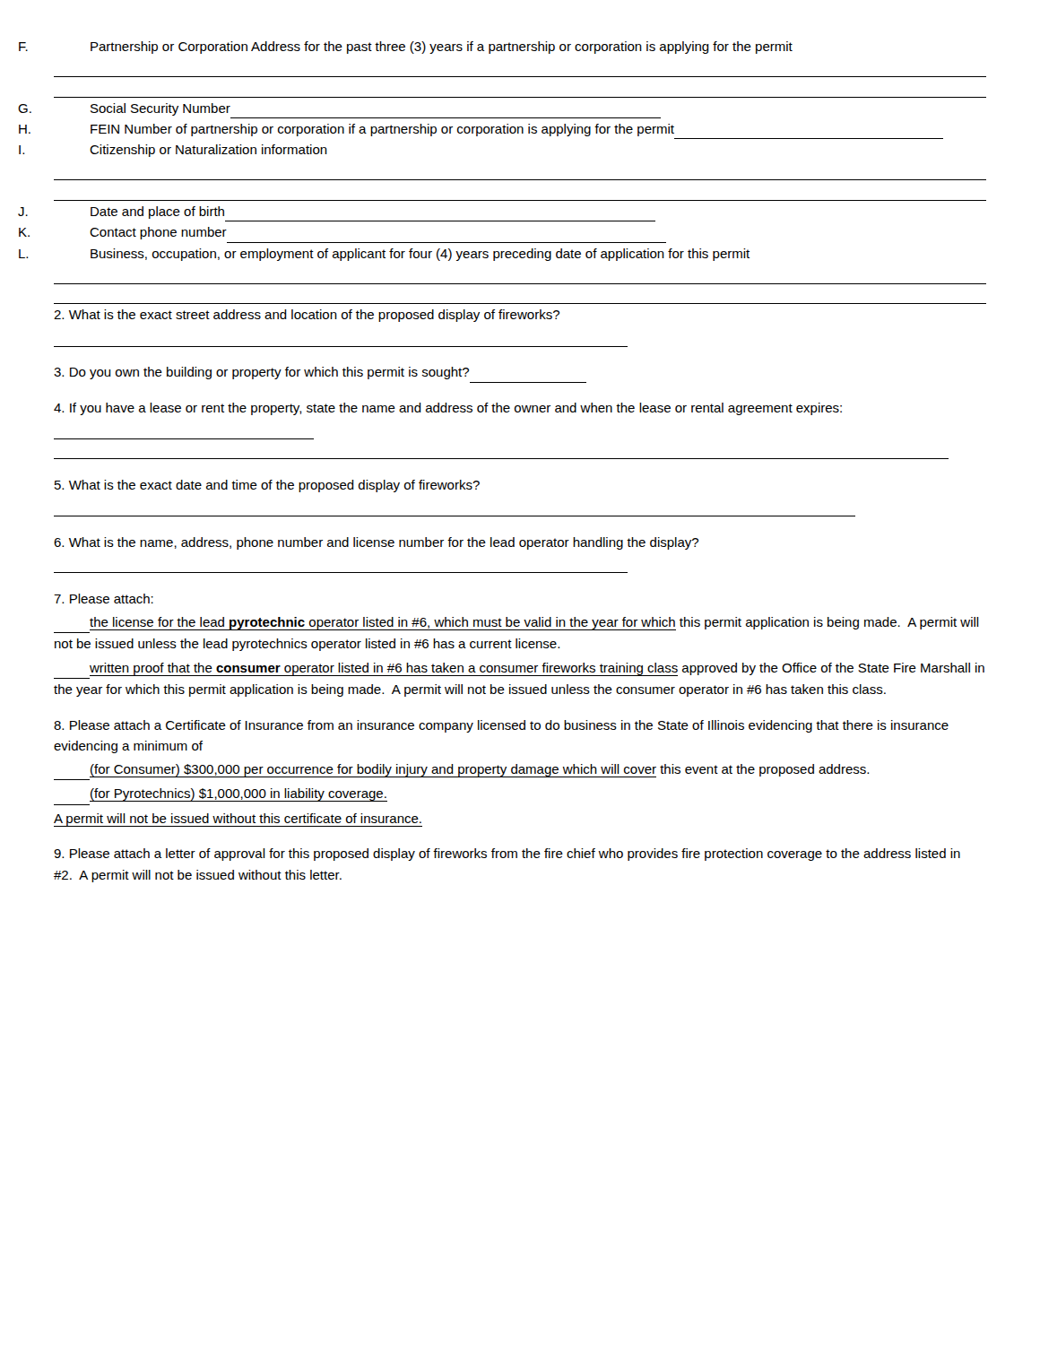F. Partnership or Corporation Address for the past three (3) years if a partnership or corporation is applying for the permit
G. Social Security Number
H. FEIN Number of partnership or corporation if a partnership or corporation is applying for the permit
I. Citizenship or Naturalization information
J. Date and place of birth
K. Contact phone number
L. Business, occupation, or employment of applicant for four (4) years preceding date of application for this permit
2. What is the exact street address and location of the proposed display of fireworks?
3. Do you own the building or property for which this permit is sought?
4. If you have a lease or rent the property, state the name and address of the owner and when the lease or rental agreement expires:
5. What is the exact date and time of the proposed display of fireworks?
6. What is the name, address, phone number and license number for the lead operator handling the display?
7. Please attach:
the license for the lead pyrotechnic operator listed in #6, which must be valid in the year for which this permit application is being made. A permit will not be issued unless the lead pyrotechnics operator listed in #6 has a current license.
written proof that the consumer operator listed in #6 has taken a consumer fireworks training class approved by the Office of the State Fire Marshall in the year for which this permit application is being made. A permit will not be issued unless the consumer operator in #6 has taken this class.
8. Please attach a Certificate of Insurance from an insurance company licensed to do business in the State of Illinois evidencing that there is insurance evidencing a minimum of
(for Consumer) $300,000 per occurrence for bodily injury and property damage which will cover this event at the proposed address.
(for Pyrotechnics) $1,000,000 in liability coverage.
A permit will not be issued without this certificate of insurance.
9. Please attach a letter of approval for this proposed display of fireworks from the fire chief who provides fire protection coverage to the address listed in #2. A permit will not be issued without this letter.